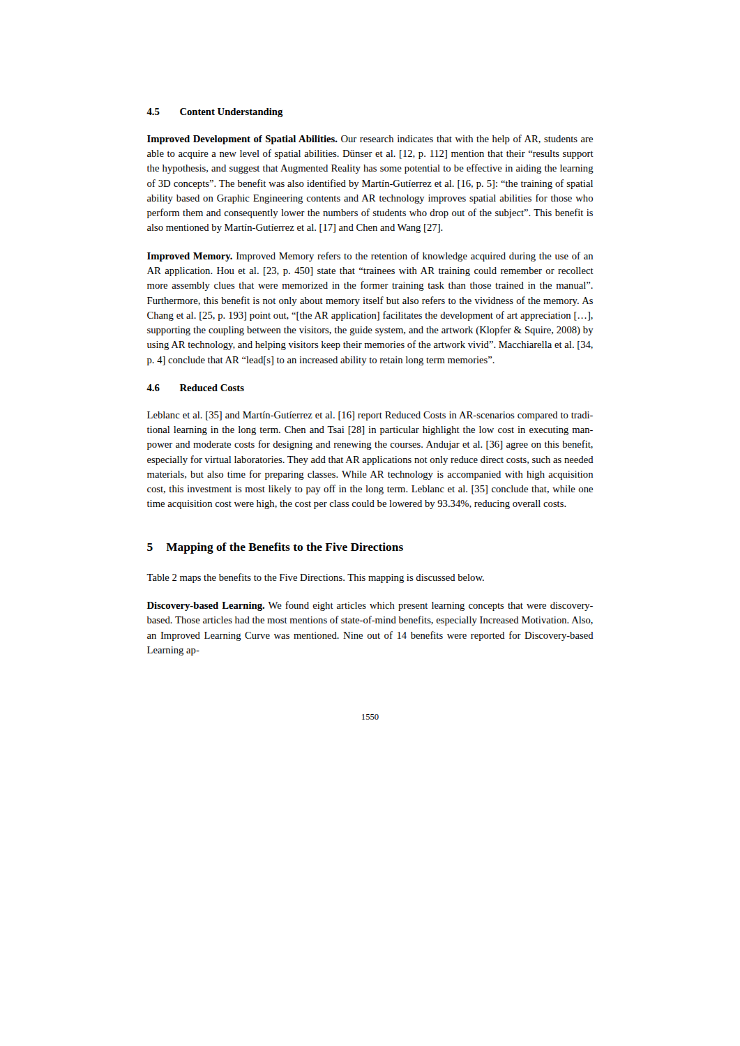4.5 Content Understanding
Improved Development of Spatial Abilities. Our research indicates that with the help of AR, students are able to acquire a new level of spatial abilities. Dünser et al. [12, p. 112] mention that their “results support the hypothesis, and suggest that Augmented Reality has some potential to be effective in aiding the learning of 3D concepts”. The benefit was also identified by Martín-Gutíerrez et al. [16, p. 5]: “the training of spatial ability based on Graphic Engineering contents and AR technology improves spatial abilities for those who perform them and consequently lower the numbers of students who drop out of the subject”. This benefit is also mentioned by Martín-Gutíerrez et al. [17] and Chen and Wang [27].
Improved Memory. Improved Memory refers to the retention of knowledge acquired during the use of an AR application. Hou et al. [23, p. 450] state that “trainees with AR training could remember or recollect more assembly clues that were memorized in the former training task than those trained in the manual”. Furthermore, this benefit is not only about memory itself but also refers to the vividness of the memory. As Chang et al. [25, p. 193] point out, “[the AR application] facilitates the development of art appreciation […], supporting the coupling between the visitors, the guide system, and the artwork (Klopfer & Squire, 2008) by using AR technology, and helping visitors keep their memories of the artwork vivid”. Macchiarella et al. [34, p. 4] conclude that AR “lead[s] to an increased ability to retain long term memories”.
4.6 Reduced Costs
Leblanc et al. [35] and Martín-Gutíerrez et al. [16] report Reduced Costs in AR-scenarios compared to traditional learning in the long term. Chen and Tsai [28] in particular highlight the low cost in executing manpower and moderate costs for designing and renewing the courses. Andujar et al. [36] agree on this benefit, especially for virtual laboratories. They add that AR applications not only reduce direct costs, such as needed materials, but also time for preparing classes. While AR technology is accompanied with high acquisition cost, this investment is most likely to pay off in the long term. Leblanc et al. [35] conclude that, while one time acquisition cost were high, the cost per class could be lowered by 93.34%, reducing overall costs.
5 Mapping of the Benefits to the Five Directions
Table 2 maps the benefits to the Five Directions. This mapping is discussed below.
Discovery-based Learning. We found eight articles which present learning concepts that were discovery-based. Those articles had the most mentions of state-of-mind benefits, especially Increased Motivation. Also, an Improved Learning Curve was mentioned. Nine out of 14 benefits were reported for Discovery-based Learning ap-
1550